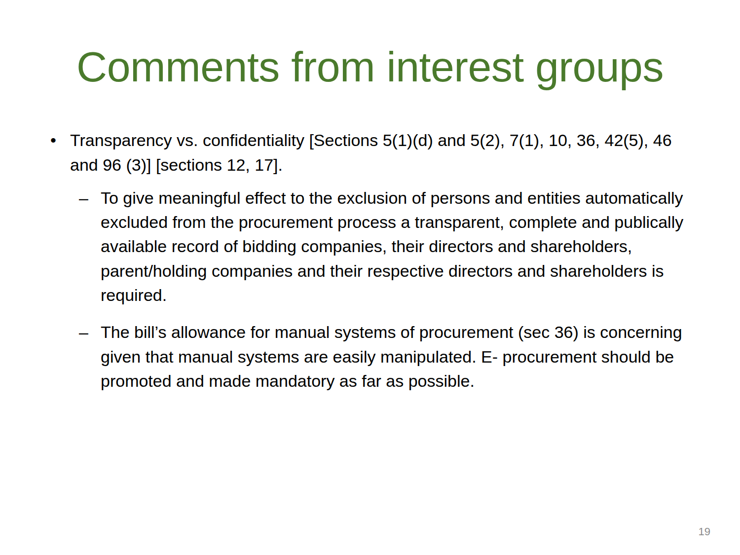Comments from interest groups
• Transparency vs. confidentiality [Sections 5(1)(d) and 5(2), 7(1), 10, 36, 42(5), 46 and 96 (3)] [sections 12, 17].
– To give meaningful effect to the exclusion of persons and entities automatically excluded from the procurement process a transparent, complete and publically available record of bidding companies, their directors and shareholders, parent/holding companies and their respective directors and shareholders is required.
– The bill’s allowance for manual systems of procurement (sec 36) is concerning given that manual systems are easily manipulated. E- procurement should be promoted and made mandatory as far as possible.
19